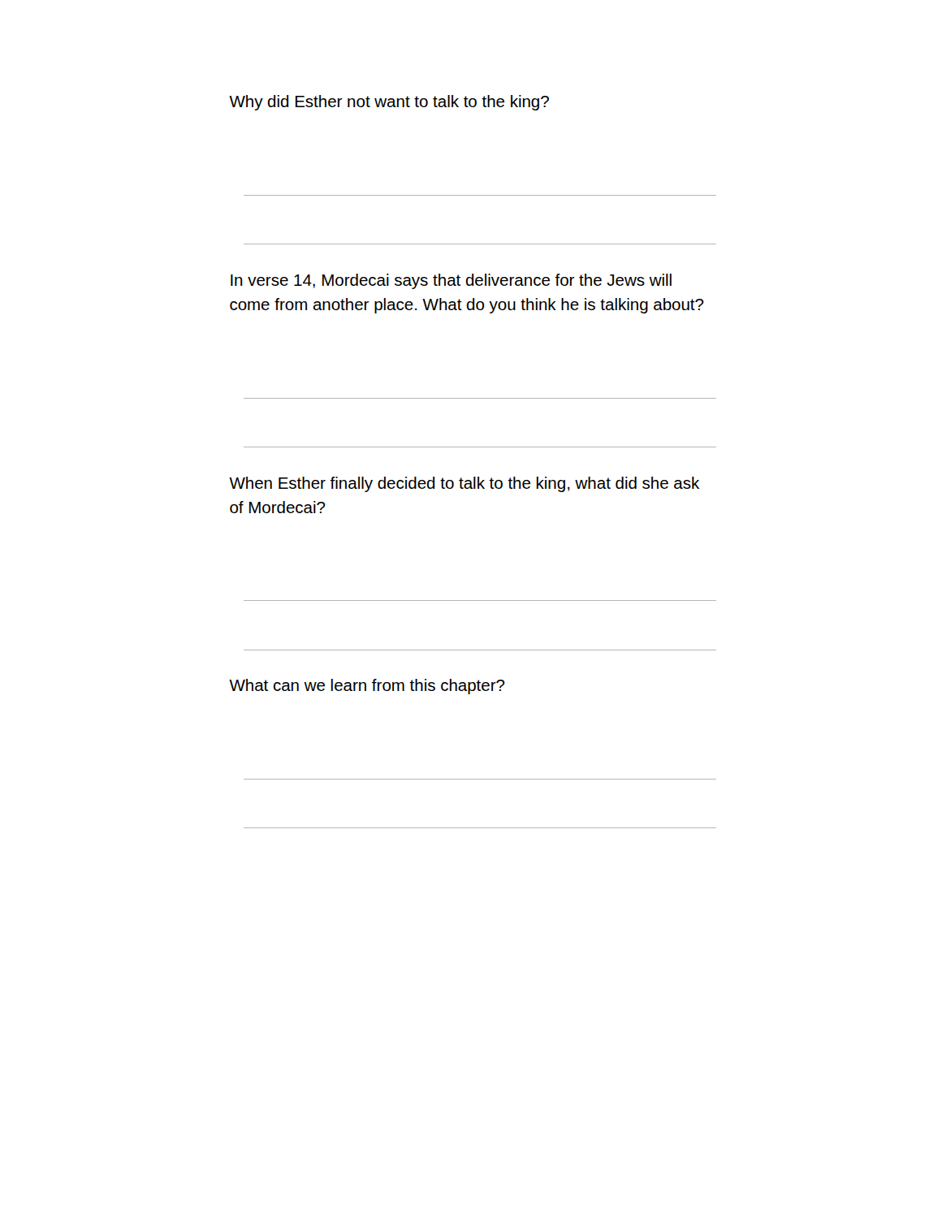Why did Esther not want to talk to the king?
In verse 14, Mordecai says that deliverance for the Jews will come from another place. What do you think he is talking about?
When Esther finally decided to talk to the king, what did she ask of Mordecai?
What can we learn from this chapter?